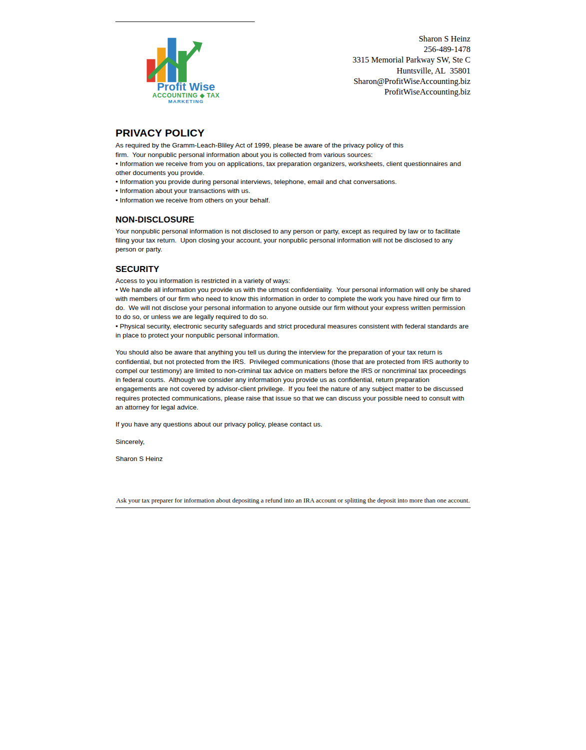Profit Wise ACCOUNTING ◆ TAX MARKETING
Sharon S Heinz
256-489-1478
3315 Memorial Parkway SW, Ste C
Huntsville, AL 35801
Sharon@ProfitWiseAccounting.biz
ProfitWiseAccounting.biz
PRIVACY POLICY
As required by the Gramm-Leach-Bliley Act of 1999, please be aware of the privacy policy of this
firm. Your nonpublic personal information about you is collected from various sources:
• Information we receive from you on applications, tax preparation organizers, worksheets, client questionnaires and other documents you provide.
• Information you provide during personal interviews, telephone, email and chat conversations.
• Information about your transactions with us.
• Information we receive from others on your behalf.
NON-DISCLOSURE
Your nonpublic personal information is not disclosed to any person or party, except as required by law or to facilitate filing your tax return. Upon closing your account, your nonpublic personal information will not be disclosed to any person or party.
SECURITY
Access to you information is restricted in a variety of ways:
• We handle all information you provide us with the utmost confidentiality. Your personal information will only be shared with members of our firm who need to know this information in order to complete the work you have hired our firm to do. We will not disclose your personal information to anyone outside our firm without your express written permission to do so, or unless we are legally required to do so.
• Physical security, electronic security safeguards and strict procedural measures consistent with federal standards are in place to protect your nonpublic personal information.
You should also be aware that anything you tell us during the interview for the preparation of your tax return is confidential, but not protected from the IRS. Privileged communications (those that are protected from IRS authority to compel our testimony) are limited to non-criminal tax advice on matters before the IRS or noncriminal tax proceedings in federal courts. Although we consider any information you provide us as confidential, return preparation engagements are not covered by advisor-client privilege. If you feel the nature of any subject matter to be discussed requires protected communications, please raise that issue so that we can discuss your possible need to consult with an attorney for legal advice.
If you have any questions about our privacy policy, please contact us.
Sincerely,
Sharon S Heinz
Ask your tax preparer for information about depositing a refund into an IRA account or splitting the deposit into more than one account.